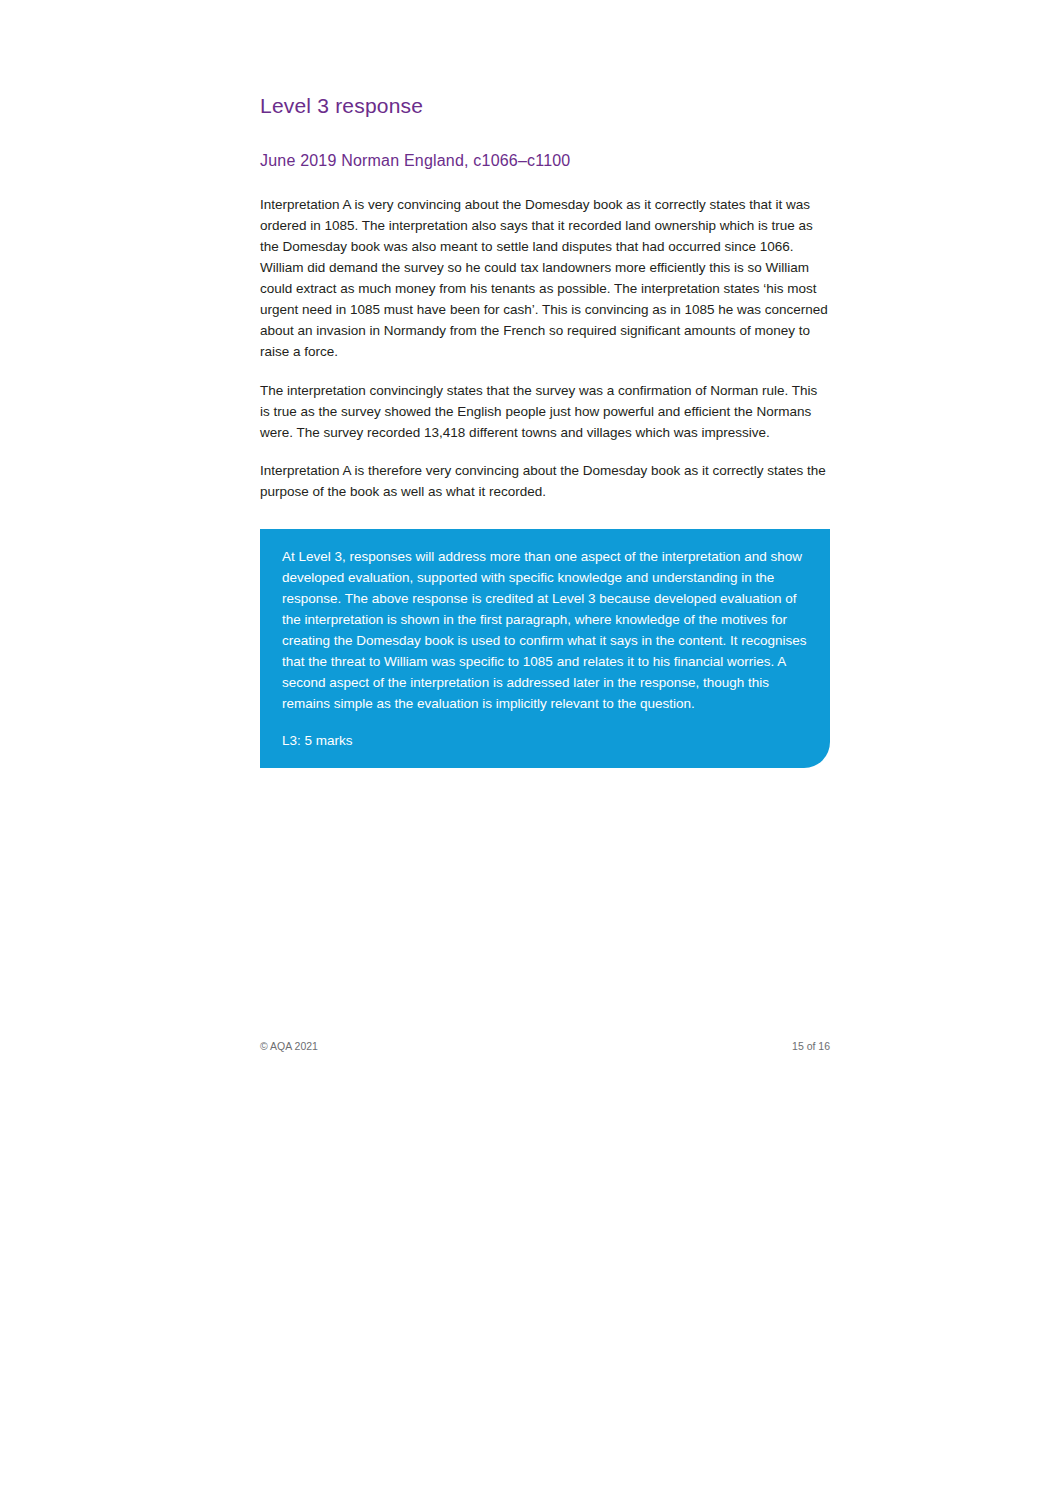Level 3 response
June 2019 Norman England, c1066–c1100
Interpretation A is very convincing about the Domesday book as it correctly states that it was ordered in 1085. The interpretation also says that it recorded land ownership which is true as the Domesday book was also meant to settle land disputes that had occurred since 1066. William did demand the survey so he could tax landowners more efficiently this is so William could extract as much money from his tenants as possible. The interpretation states ‘his most urgent need in 1085 must have been for cash’. This is convincing as in 1085 he was concerned about an invasion in Normandy from the French so required significant amounts of money to raise a force.
The interpretation convincingly states that the survey was a confirmation of Norman rule. This is true as the survey showed the English people just how powerful and efficient the Normans were. The survey recorded 13,418 different towns and villages which was impressive.
Interpretation A is therefore very convincing about the Domesday book as it correctly states the purpose of the book as well as what it recorded.
At Level 3, responses will address more than one aspect of the interpretation and show developed evaluation, supported with specific knowledge and understanding in the response. The above response is credited at Level 3 because developed evaluation of the interpretation is shown in the first paragraph, where knowledge of the motives for creating the Domesday book is used to confirm what it says in the content. It recognises that the threat to William was specific to 1085 and relates it to his financial worries. A second aspect of the interpretation is addressed later in the response, though this remains simple as the evaluation is implicitly relevant to the question.
L3: 5 marks
© AQA 2021 15 of 16